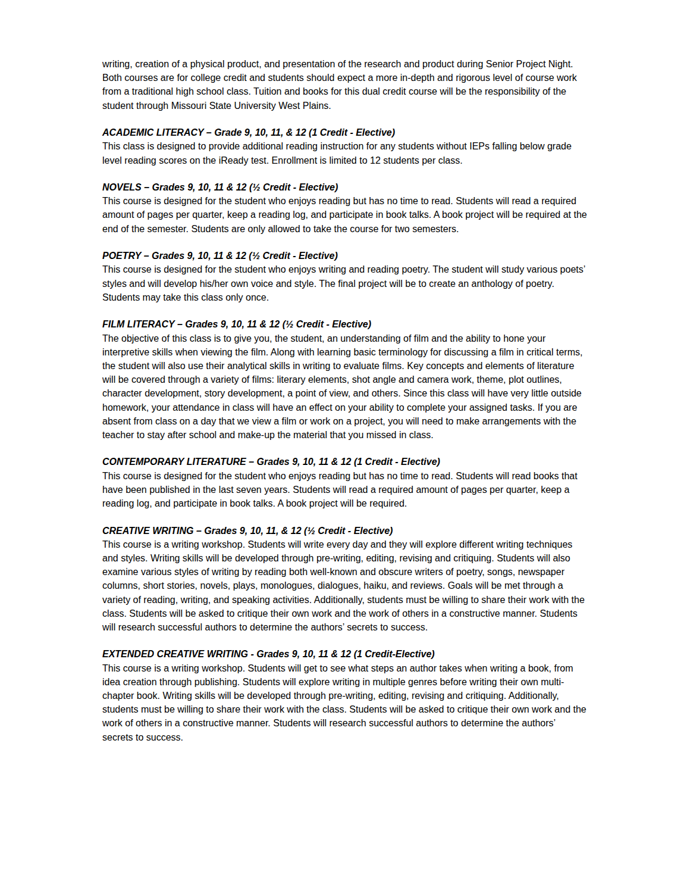writing, creation of a physical product, and presentation of the research and product during Senior Project Night. Both courses are for college credit and students should expect a more in-depth and rigorous level of course work from a traditional high school class. Tuition and books for this dual credit course will be the responsibility of the student through Missouri State University West Plains.
ACADEMIC LITERACY – Grade 9, 10, 11, & 12 (1 Credit - Elective)
This class is designed to provide additional reading instruction for any students without IEPs falling below grade level reading scores on the iReady test. Enrollment is limited to 12 students per class.
NOVELS – Grades 9, 10, 11 & 12 (½ Credit - Elective)
This course is designed for the student who enjoys reading but has no time to read. Students will read a required amount of pages per quarter, keep a reading log, and participate in book talks. A book project will be required at the end of the semester. Students are only allowed to take the course for two semesters.
POETRY – Grades 9, 10, 11 & 12 (½ Credit - Elective)
This course is designed for the student who enjoys writing and reading poetry. The student will study various poets’ styles and will develop his/her own voice and style. The final project will be to create an anthology of poetry. Students may take this class only once.
FILM LITERACY – Grades 9, 10, 11 & 12 (½ Credit - Elective)
The objective of this class is to give you, the student, an understanding of film and the ability to hone your interpretive skills when viewing the film. Along with learning basic terminology for discussing a film in critical terms, the student will also use their analytical skills in writing to evaluate films. Key concepts and elements of literature will be covered through a variety of films: literary elements, shot angle and camera work, theme, plot outlines, character development, story development, a point of view, and others. Since this class will have very little outside homework, your attendance in class will have an effect on your ability to complete your assigned tasks. If you are absent from class on a day that we view a film or work on a project, you will need to make arrangements with the teacher to stay after school and make-up the material that you missed in class.
CONTEMPORARY LITERATURE – Grades 9, 10, 11 & 12 (1 Credit - Elective)
This course is designed for the student who enjoys reading but has no time to read. Students will read books that have been published in the last seven years. Students will read a required amount of pages per quarter, keep a reading log, and participate in book talks. A book project will be required.
CREATIVE WRITING – Grades 9, 10, 11, & 12 (½ Credit - Elective)
This course is a writing workshop. Students will write every day and they will explore different writing techniques and styles. Writing skills will be developed through pre-writing, editing, revising and critiquing. Students will also examine various styles of writing by reading both well-known and obscure writers of poetry, songs, newspaper columns, short stories, novels, plays, monologues, dialogues, haiku, and reviews. Goals will be met through a variety of reading, writing, and speaking activities. Additionally, students must be willing to share their work with the class. Students will be asked to critique their own work and the work of others in a constructive manner. Students will research successful authors to determine the authors’ secrets to success.
EXTENDED CREATIVE WRITING - Grades 9, 10, 11 & 12 (1 Credit-Elective)
This course is a writing workshop. Students will get to see what steps an author takes when writing a book, from idea creation through publishing. Students will explore writing in multiple genres before writing their own multi-chapter book. Writing skills will be developed through pre-writing, editing, revising and critiquing. Additionally, students must be willing to share their work with the class. Students will be asked to critique their own work and the work of others in a constructive manner. Students will research successful authors to determine the authors’ secrets to success.